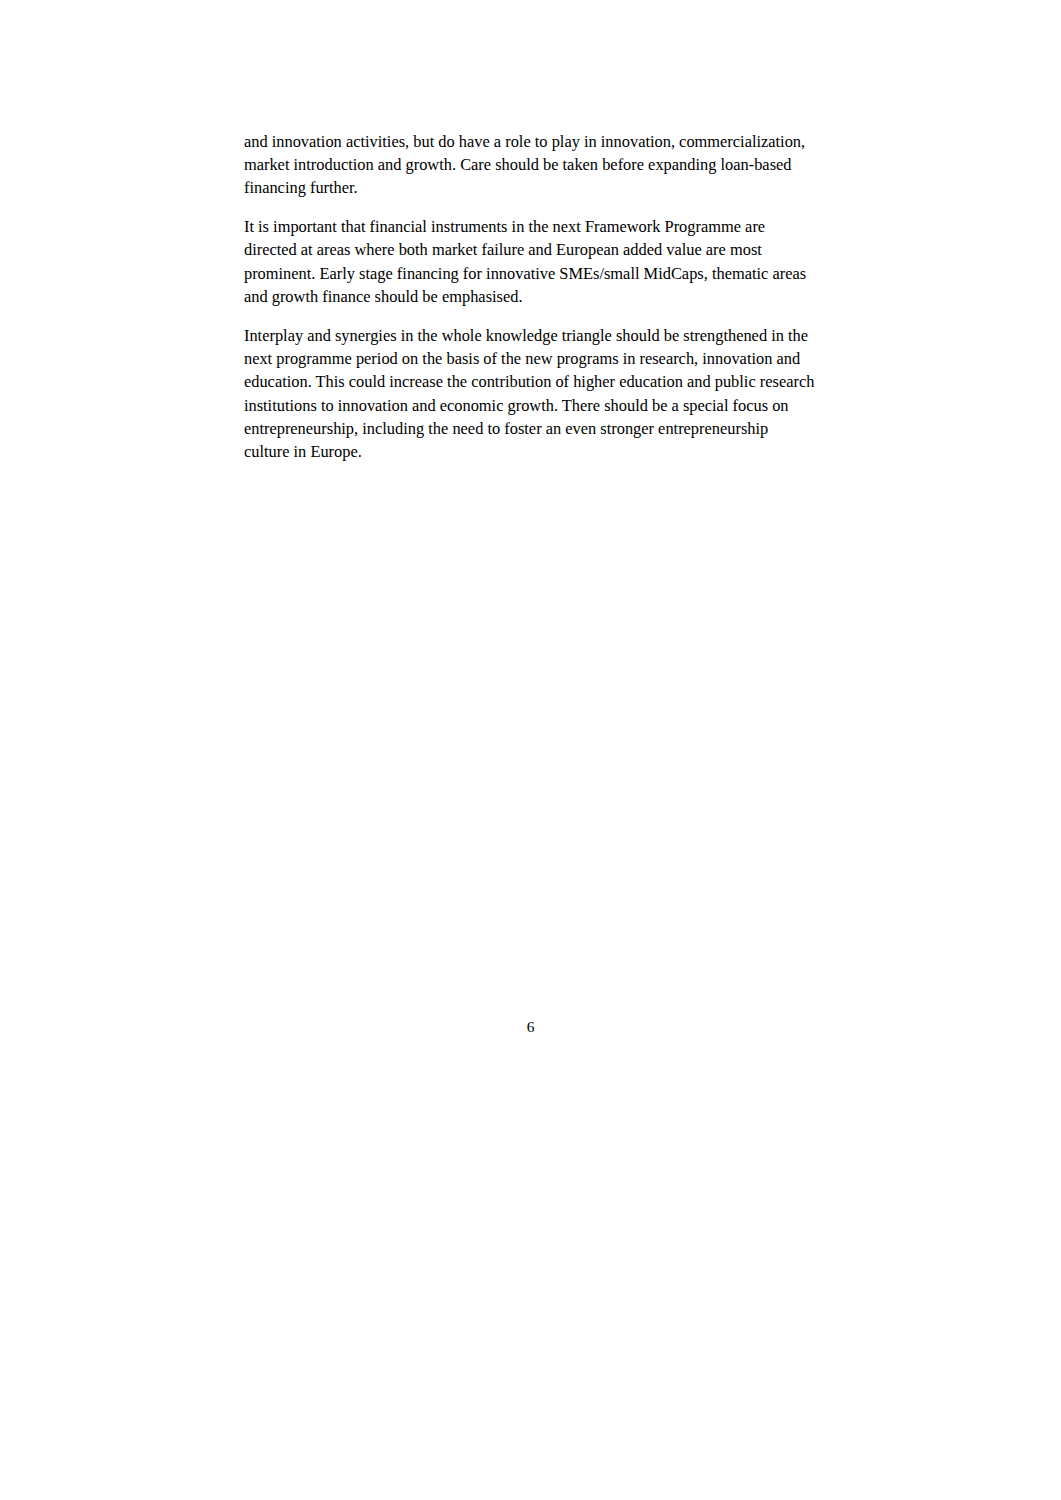and innovation activities, but do have a role to play in innovation, commercialization, market introduction and growth. Care should be taken before expanding loan-based financing further.
It is important that financial instruments in the next Framework Programme are directed at areas where both market failure and European added value are most prominent. Early stage financing for innovative SMEs/small MidCaps, thematic areas and growth finance should be emphasised.
Interplay and synergies in the whole knowledge triangle should be strengthened in the next programme period on the basis of the new programs in research, innovation and education. This could increase the contribution of higher education and public research institutions to innovation and economic growth. There should be a special focus on entrepreneurship, including the need to foster an even stronger entrepreneurship culture in Europe.
6